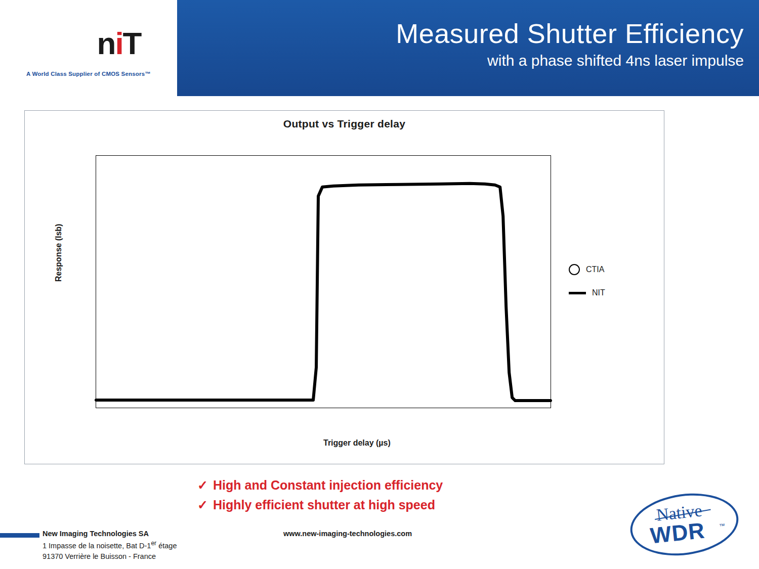ni T
A World Class Supplier of CMOS Sensors™
Measured Shutter Efficiency
with a phase shifted 4ns laser impulse
niT
Output vs Trigger delay
Response (lsb)
CTIA
NIT
Trigger delay (µs)
✓High and Constant injection efficiency
✓Highly efficient shutter at high speed
New Imaging Technologies SA
1 Impasse de la noisette, Bat D-1er étage
91370 Verrière le Buisson - France
www.new-imaging-technologies.com
Native
WDR
™